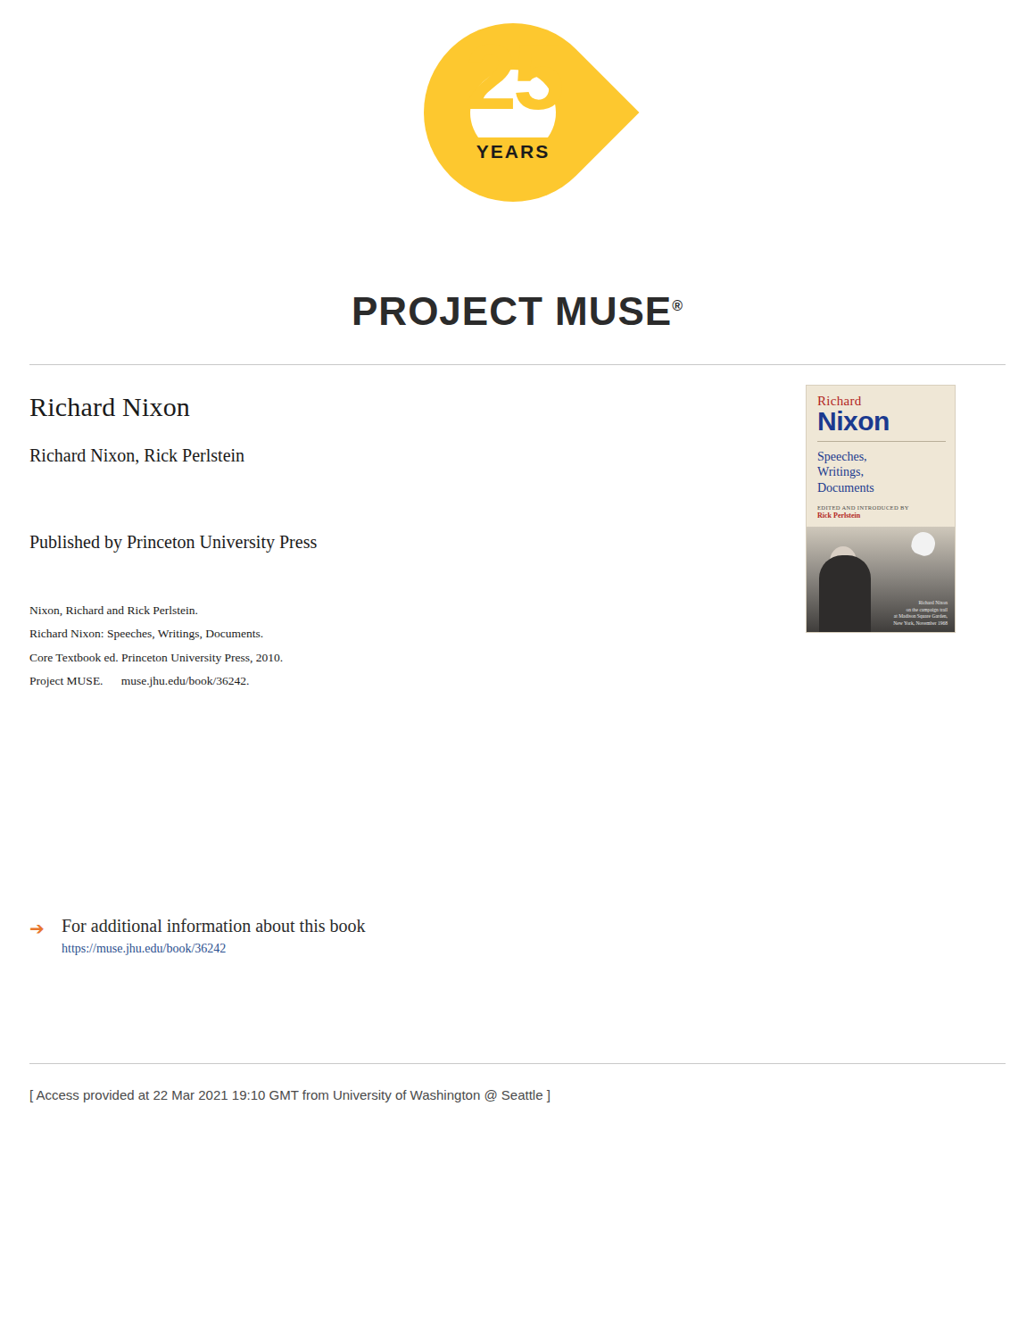25
YEARS
PROJECT MUSE®
Richard
Nixon
Speeches,
Writings,
Documents
EDITED AND INTRODUCED BY
Rick Perlstein
Richard Nixon
on the campaign trail
at Madison Square Garden,
New York, November 1968
Richard Nixon
Richard Nixon, Rick Perlstein
Published by Princeton University Press
Nixon, Richard and Rick Perlstein.
Richard Nixon: Speeches, Writings, Documents.
Core Textbook ed. Princeton University Press, 2010.
Project MUSE. muse.jhu.edu/book/36242.
➔
For additional information about this book
https://muse.jhu.edu/book/36242
[ Access provided at 22 Mar 2021 19:10 GMT from University of Washington @ Seattle ]